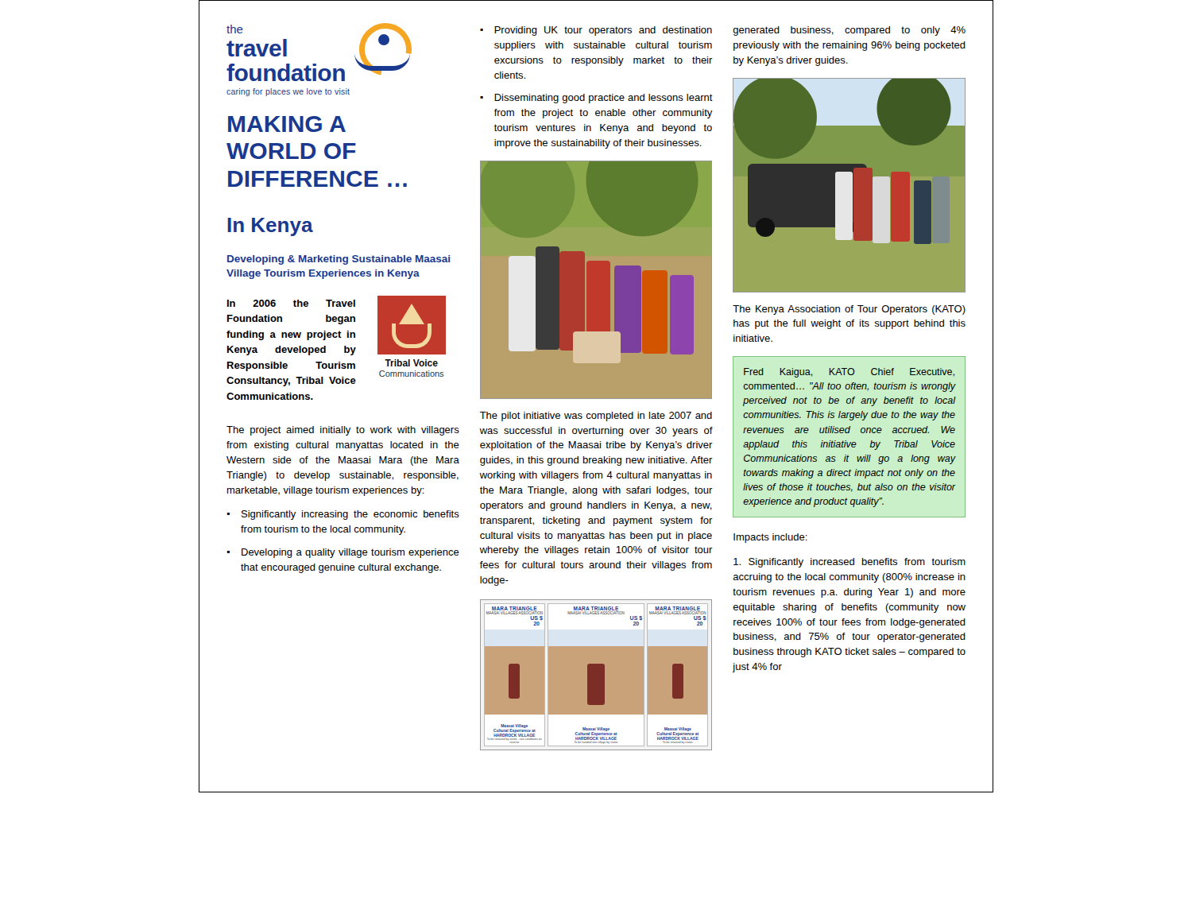the
travel
foundation
caring for places we love to visit
MAKING A
WORLD OF
DIFFERENCE …
In Kenya
Developing & Marketing Sustainable Maasai Village Tourism Experiences in Kenya
Tribal Voice Communications
In 2006 the Travel Foundation began funding a new project in Kenya developed by Responsible Tourism Consultancy, Tribal Voice Communications.
The project aimed initially to work with villagers from existing cultural manyattas located in the Western side of the Maasai Mara (the Mara Triangle) to develop sustainable, responsible, marketable, village tourism experiences by:
Significantly increasing the economic benefits from tourism to the local community.
Developing a quality village tourism experience that encouraged genuine cultural exchange.
Providing UK tour operators and destination suppliers with sustainable cultural tourism excursions to responsibly market to their clients.
Disseminating good practice and lessons learnt from the project to enable other community tourism ventures in Kenya and beyond to improve the sustainability of their businesses.
The pilot initiative was completed in late 2007 and was successful in overturning over 30 years of exploitation of the Maasai tribe by Kenya’s driver guides, in this ground breaking new initiative. After working with villagers from 4 cultural manyattas in the Mara Triangle, along with safari lodges, tour operators and ground handlers in Kenya, a new, transparent, ticketing and payment system for cultural visits to manyattas has been put in place whereby the villages retain 100% of visitor tour fees for cultural tours around their villages from lodge-
MARA TRIANGLE
MAASAI VILLAGES ASSOCIATION
US $
20
Maasai Village
Cultural Experience at
HARDROCK VILLAGETo be retained by visitor - see conditions on reverse
MARA TRIANGLE
MAASAI VILLAGES ASSOCIATION
US $
20
Maasai Village
Cultural Experience at
HARDROCK VILLAGETo be handed into village by visitor
MARA TRIANGLE
MAASAI VILLAGES ASSOCIATION
US $
20
Maasai Village
Cultural Experience at
HARDROCK VILLAGETo be retained by visitor
generated business, compared to only 4% previously with the remaining 96% being pocketed by Kenya’s driver guides.
The Kenya Association of Tour Operators (KATO) has put the full weight of its support behind this initiative.
Fred Kaigua, KATO Chief Executive, commented… "All too often, tourism is wrongly perceived not to be of any benefit to local communities. This is largely due to the way the revenues are utilised once accrued. We applaud this initiative by Tribal Voice Communications as it will go a long way towards making a direct impact not only on the lives of those it touches, but also on the visitor experience and product quality”.
Impacts include:
1. Significantly increased benefits from tourism accruing to the local community (800% increase in tourism revenues p.a. during Year 1) and more equitable sharing of benefits (community now receives 100% of tour fees from lodge-generated business, and 75% of tour operator-generated business through KATO ticket sales – compared to just 4% for